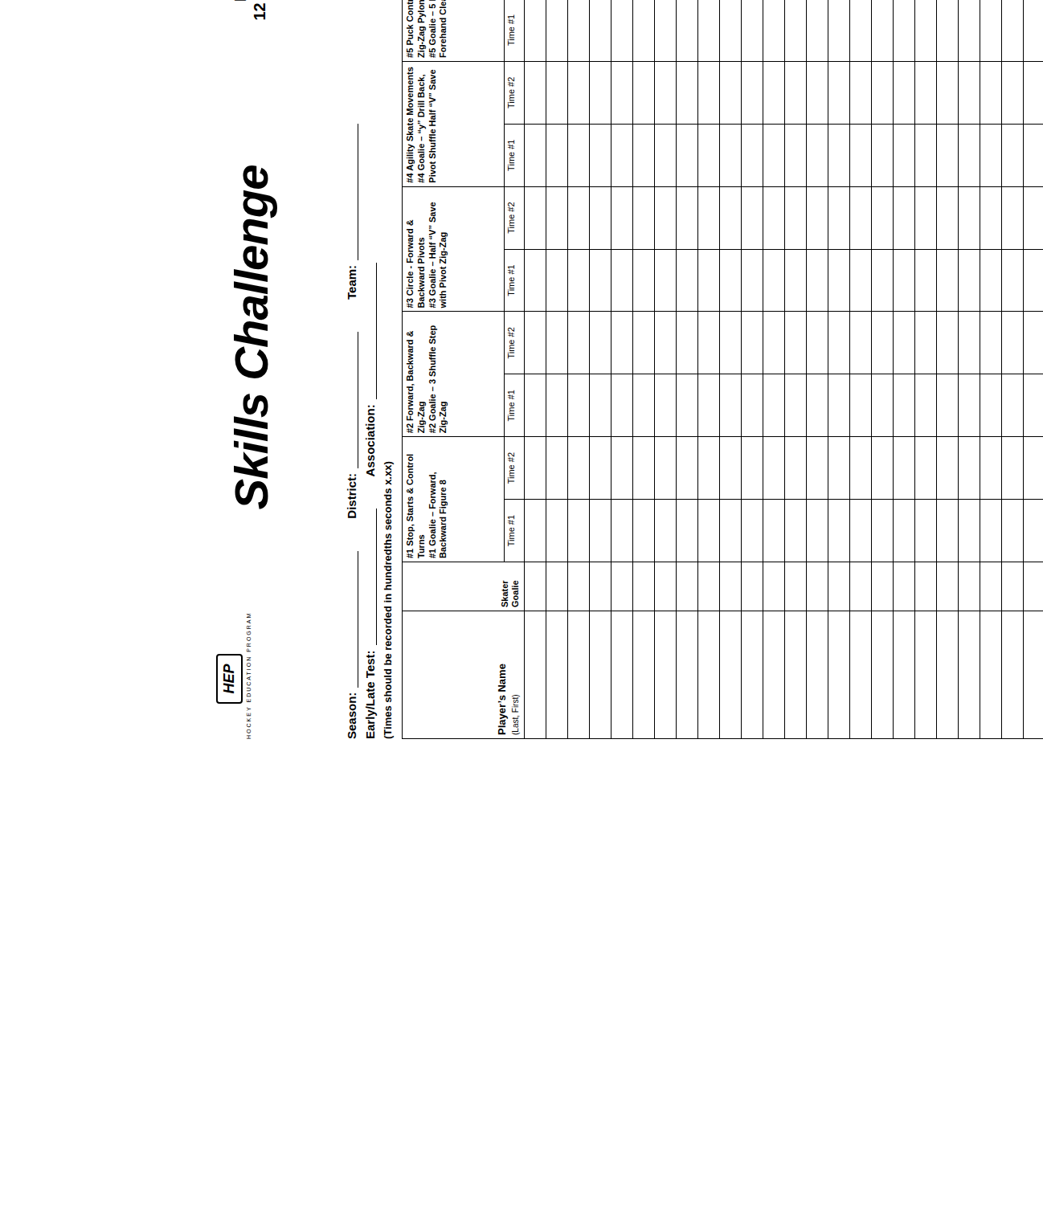HEP
HOCKEY EDUCATION PROGRAM
Skills Challenge
Pee Wee
12 & Under
Season:
District:
Team:
Early/Late Test:
Association:
(Times should be recorded in hundredths seconds x.xx)
| Player’s Name (Last, First) | Skater Goalie | #1 Stop, Starts & Control Turns #1 Goalie – Forward, Backward Figure 8 | #2 Forward, Backward & Zig-Zag #2 Goalie – 3 Shuffle Step Zig-Zag | #3 Circle - Forward & Backward Pivots #3 Goalie – Half “V” Save with Pivot Zig-Zag | #4 Agility Skate Movements #4 Goalie – “y” Drill Back, Pivot Shuffle Half “V” Save | #5 Puck Control Circle & Zig-Zag Pylons #5 Goalie – 5 Puck Forehand Clear Pass |
| --- | --- | --- | --- | --- | --- | --- |
| Time #1 | Time #2 | Time #1 | Time #2 | Time #1 | Time #2 | Time #1 | Time #2 | Time #1 | Time #2 |
18